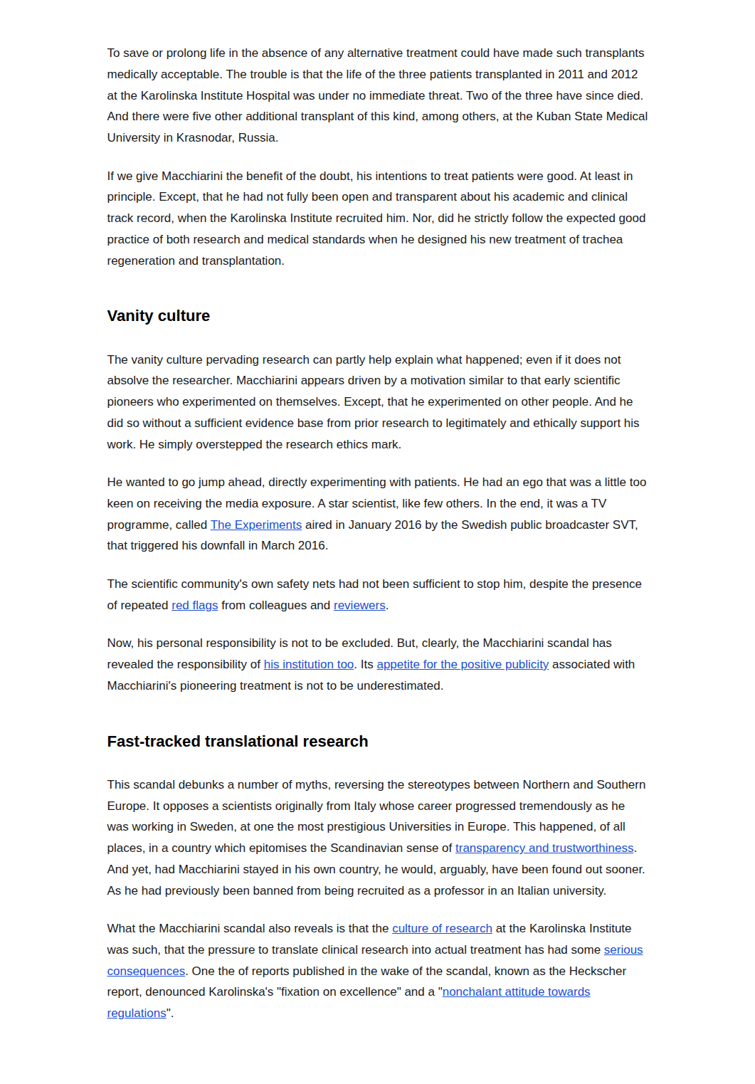To save or prolong life in the absence of any alternative treatment could have made such transplants medically acceptable. The trouble is that the life of the three patients transplanted in 2011 and 2012 at the Karolinska Institute Hospital was under no immediate threat. Two of the three have since died. And there were five other additional transplant of this kind, among others, at the Kuban State Medical University in Krasnodar, Russia.
If we give Macchiarini the benefit of the doubt, his intentions to treat patients were good. At least in principle. Except, that he had not fully been open and transparent about his academic and clinical track record, when the Karolinska Institute recruited him. Nor, did he strictly follow the expected good practice of both research and medical standards when he designed his new treatment of trachea regeneration and transplantation.
Vanity culture
The vanity culture pervading research can partly help explain what happened; even if it does not absolve the researcher. Macchiarini appears driven by a motivation similar to that early scientific pioneers who experimented on themselves. Except, that he experimented on other people. And he did so without a sufficient evidence base from prior research to legitimately and ethically support his work. He simply overstepped the research ethics mark.
He wanted to go jump ahead, directly experimenting with patients. He had an ego that was a little too keen on receiving the media exposure. A star scientist, like few others. In the end, it was a TV programme, called The Experiments aired in January 2016 by the Swedish public broadcaster SVT, that triggered his downfall in March 2016.
The scientific community's own safety nets had not been sufficient to stop him, despite the presence of repeated red flags from colleagues and reviewers.
Now, his personal responsibility is not to be excluded. But, clearly, the Macchiarini scandal has revealed the responsibility of his institution too. Its appetite for the positive publicity associated with Macchiarini's pioneering treatment is not to be underestimated.
Fast-tracked translational research
This scandal debunks a number of myths, reversing the stereotypes between Northern and Southern Europe. It opposes a scientists originally from Italy whose career progressed tremendously as he was working in Sweden, at one the most prestigious Universities in Europe. This happened, of all places, in a country which epitomises the Scandinavian sense of transparency and trustworthiness. And yet, had Macchiarini stayed in his own country, he would, arguably, have been found out sooner. As he had previously been banned from being recruited as a professor in an Italian university.
What the Macchiarini scandal also reveals is that the culture of research at the Karolinska Institute was such, that the pressure to translate clinical research into actual treatment has had some serious consequences. One the of reports published in the wake of the scandal, known as the Heckscher report, denounced Karolinska's "fixation on excellence" and a "nonchalant attitude towards regulations".